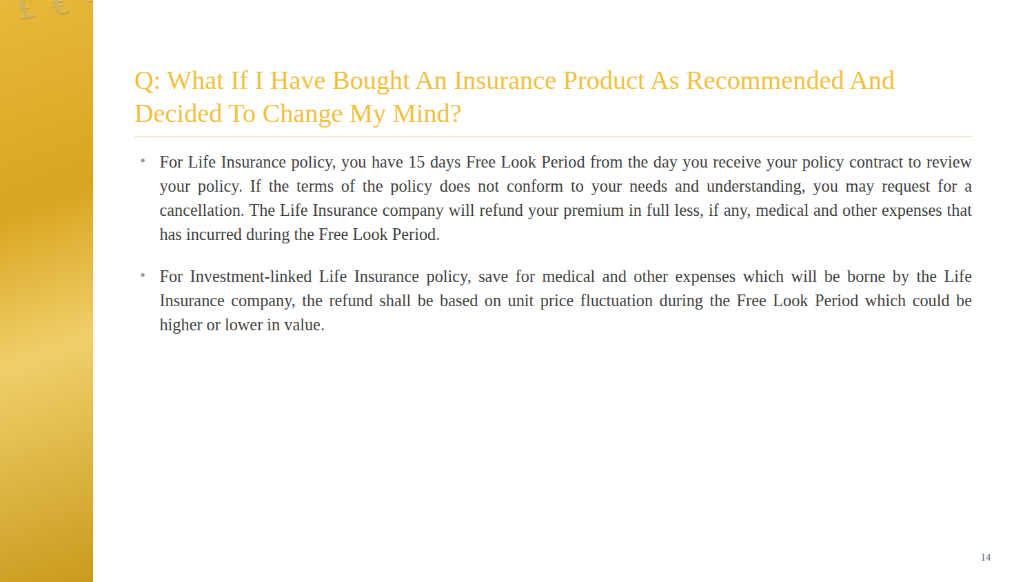$ ¥ £ € ₩ ¢ ₹ $ ₽ £ ¥ € ₩ $ ¢ ₹ £ ¥ € $ ₩ ¢ £ ₹ ¥ € $ ₩ £ ¢ ¥ ₹ € $ £ ₩ ¥ ¢ € $ ₹ £ ¥ ₩ € ¢ $ £ ¥ ₹ € ₩ $ ¢ £ ¥ € ₹ $ ₩ £ ¥ ¢ € $ ₹ £ ¥ ₩ € ¢ $ £ ¥ ₹ € ₩ $ ¢ £ ¥ € ₹ $ ₩ £ ¥ ¢ € $ ₹ £ ¥ ₩ € ¢ $ £ ¥ ₹ € ₩ $ ¢ £ ¥ € ₹ $ ₩ £ ¥ ¢ € $ ₹ £ ¥ ₩ € ¢ $ £ ¥ ₹ € ₩ $ ¢ £ ¥ € ₹ $ ₩ £ ¥ ¢ € $ ₹ £ ¥ ₩ € ¢ $ £ ¥ ₹ € ₩ $ ¢ £ ¥ € ₹ $ ₩ £ ¥ ¢ € $ ₹ £ ¥ ₩ € ¢ $ £ ¥ ₹ € ₩ $ ¢ £ ¥ € ₹ $ ₩ £ ¥ ¢ € $ ₹ £ ¥ ₩ € ¢ $ £ ¥ ₹ € ₩ $ ¢ £ ¥ € ₹ $ ₩ £ ¥ ¢ € $ ₹ £ ¥ ₩ € ¢ $ £ ¥ ₹ € ₩ $ ¢ £ ¥ € ₹ $ ₩ £ ¥ ¢ € $ ₹ £ ¥ ₩ € ¢ $ £ ¥ ₹ € ₩ $ ¢ £ ¥ € ₹ $ ₩ £ ¥ ¢ € $ ₹ £ ¥ ₩ € ¢ $ £ ¥ ₹ € ₩ $ ¢ £ ¥ € ₹ $ ₩ £ ¥ ¢ € $ ₹ £ ¥ ₩ € ¢ $ £ ¥ ₹ € ₩ $ ¢ £ ¥ € ₹ $ ₩ £ ¥ ¢ € $ ₹ £ ¥ ₩ € ¢ $ £ ¥ ₹ € ₩ $ ¢ £ ¥ € ₹ $ ₩ £ ¥ ¢ € $ ₹ £ ¥ ₩ € ¢ $ £ ¥ ₹ € ₩ $ ¢ £ ¥ € ₹ $ ₩ £ ¥ ¢ € $ ₹ £ ¥ ₩ € ¢ $ £ ¥ ₹ € ₩ $ ¢ £ ¥ € ₹ $ ₩ £ ¥ ¢ € $ ₹ £ ¥ ₩ € ¢ $ £ ¥ ₹ € ₩ $ ¢ £ ¥ € ₹ $ ₩ £ ¥ ¢ €
Q: What If I Have Bought An Insurance Product As Recommended And Decided To Change My Mind?
For Life Insurance policy, you have 15 days Free Look Period from the day you receive your policy contract to review your policy. If the terms of the policy does not conform to your needs and understanding, you may request for a cancellation. The Life Insurance company will refund your premium in full less, if any, medical and other expenses that has incurred during the Free Look Period.
For Investment-linked Life Insurance policy, save for medical and other expenses which will be borne by the Life Insurance company, the refund shall be based on unit price fluctuation during the Free Look Period which could be higher or lower in value.
14